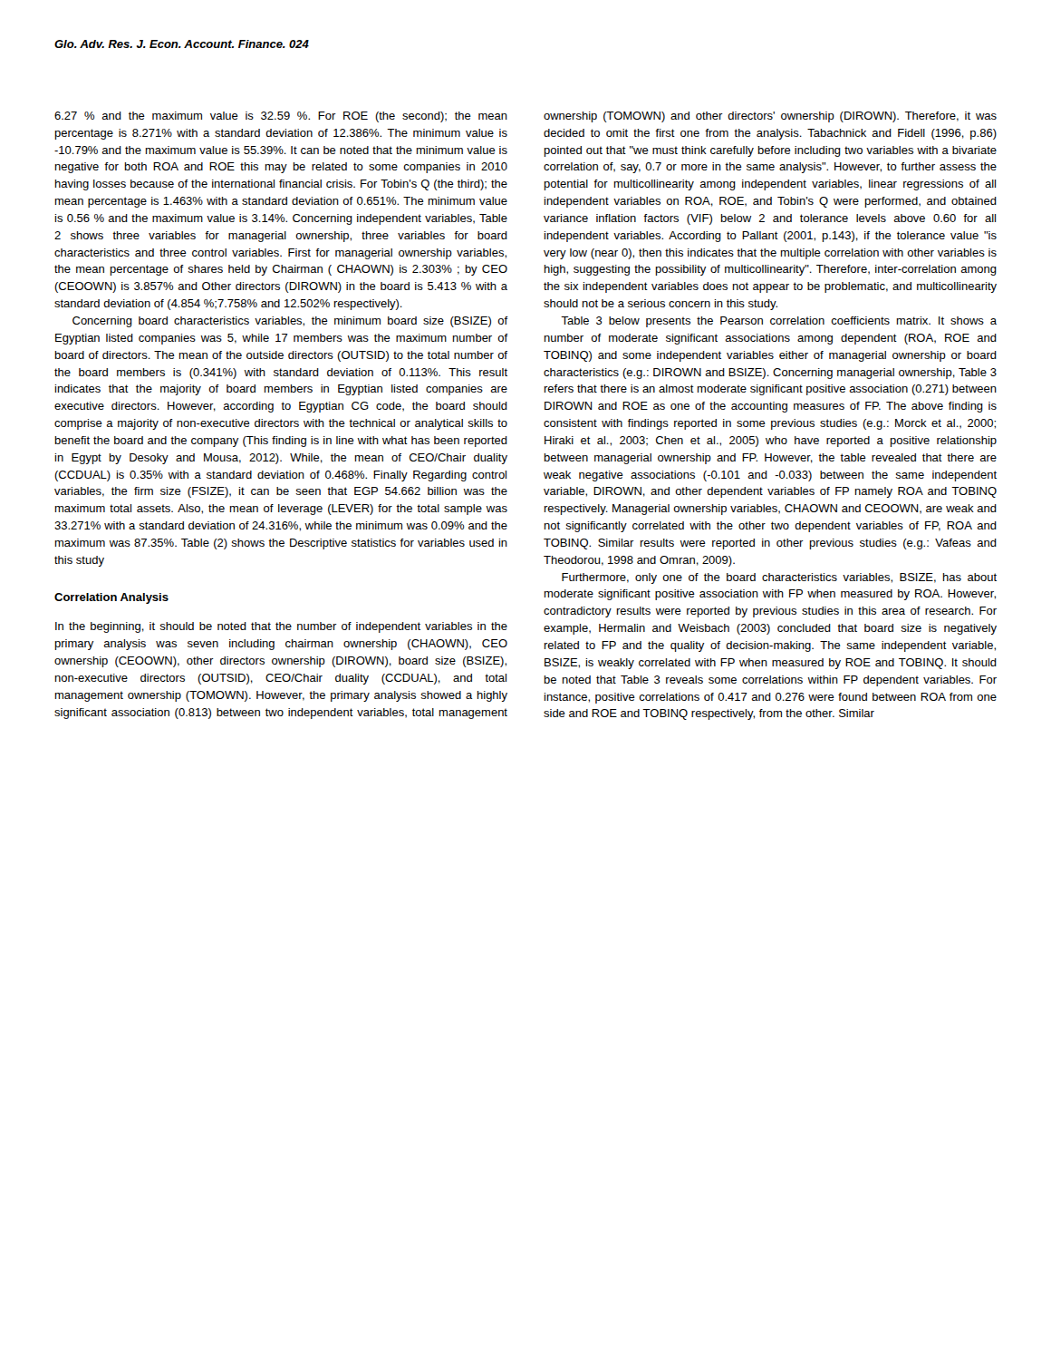Glo. Adv. Res. J. Econ. Account. Finance. 024
6.27 % and the maximum value is 32.59 %. For ROE (the second); the mean percentage is 8.271% with a standard deviation of 12.386%. The minimum value is -10.79% and the maximum value is 55.39%. It can be noted that the minimum value is negative for both ROA and ROE this may be related to some companies in 2010 having losses because of the international financial crisis. For Tobin's Q (the third); the mean percentage is 1.463% with a standard deviation of 0.651%. The minimum value is 0.56 % and the maximum value is 3.14%. Concerning independent variables, Table 2 shows three variables for managerial ownership, three variables for board characteristics and three control variables. First for managerial ownership variables, the mean percentage of shares held by Chairman ( CHAOWN) is 2.303% ; by CEO (CEOOWN) is 3.857% and Other directors (DIROWN) in the board is 5.413 % with a standard deviation of (4.854 %;7.758% and 12.502% respectively).
Concerning board characteristics variables, the minimum board size (BSIZE) of Egyptian listed companies was 5, while 17 members was the maximum number of board of directors. The mean of the outside directors (OUTSID) to the total number of the board members is (0.341%) with standard deviation of 0.113%. This result indicates that the majority of board members in Egyptian listed companies are executive directors. However, according to Egyptian CG code, the board should comprise a majority of non-executive directors with the technical or analytical skills to benefit the board and the company (This finding is in line with what has been reported in Egypt by Desoky and Mousa, 2012). While, the mean of CEO/Chair duality (CCDUAL) is 0.35% with a standard deviation of 0.468%. Finally Regarding control variables, the firm size (FSIZE), it can be seen that EGP 54.662 billion was the maximum total assets. Also, the mean of leverage (LEVER) for the total sample was 33.271% with a standard deviation of 24.316%, while the minimum was 0.09% and the maximum was 87.35%. Table (2) shows the Descriptive statistics for variables used in this study
Correlation Analysis
In the beginning, it should be noted that the number of independent variables in the primary analysis was seven including chairman ownership (CHAOWN), CEO ownership (CEOOWN), other directors ownership (DIROWN), board size (BSIZE), non-executive directors (OUTSID), CEO/Chair duality (CCDUAL), and total management ownership (TOMOWN). However, the primary analysis showed a highly significant association (0.813) between two independent variables, total management ownership (TOMOWN) and other directors' ownership (DIROWN). Therefore, it was decided to omit the first one from the analysis. Tabachnick and Fidell (1996, p.86) pointed out that "we must think carefully before including two variables with a bivariate correlation of, say, 0.7 or more in the same analysis". However, to further assess the potential for multicollinearity among independent variables, linear regressions of all independent variables on ROA, ROE, and Tobin's Q were performed, and obtained variance inflation factors (VIF) below 2 and tolerance levels above 0.60 for all independent variables. According to Pallant (2001, p.143), if the tolerance value "is very low (near 0), then this indicates that the multiple correlation with other variables is high, suggesting the possibility of multicollinearity". Therefore, inter-correlation among the six independent variables does not appear to be problematic, and multicollinearity should not be a serious concern in this study.
Table 3 below presents the Pearson correlation coefficients matrix. It shows a number of moderate significant associations among dependent (ROA, ROE and TOBINQ) and some independent variables either of managerial ownership or board characteristics (e.g.: DIROWN and BSIZE). Concerning managerial ownership, Table 3 refers that there is an almost moderate significant positive association (0.271) between DIROWN and ROE as one of the accounting measures of FP. The above finding is consistent with findings reported in some previous studies (e.g.: Morck et al., 2000; Hiraki et al., 2003; Chen et al., 2005) who have reported a positive relationship between managerial ownership and FP. However, the table revealed that there are weak negative associations (-0.101 and -0.033) between the same independent variable, DIROWN, and other dependent variables of FP namely ROA and TOBINQ respectively. Managerial ownership variables, CHAOWN and CEOOWN, are weak and not significantly correlated with the other two dependent variables of FP, ROA and TOBINQ. Similar results were reported in other previous studies (e.g.: Vafeas and Theodorou, 1998 and Omran, 2009).
Furthermore, only one of the board characteristics variables, BSIZE, has about moderate significant positive association with FP when measured by ROA. However, contradictory results were reported by previous studies in this area of research. For example, Hermalin and Weisbach (2003) concluded that board size is negatively related to FP and the quality of decision-making. The same independent variable, BSIZE, is weakly correlated with FP when measured by ROE and TOBINQ. It should be noted that Table 3 reveals some correlations within FP dependent variables. For instance, positive correlations of 0.417 and 0.276 were found between ROA from one side and ROE and TOBINQ respectively, from the other. Similar